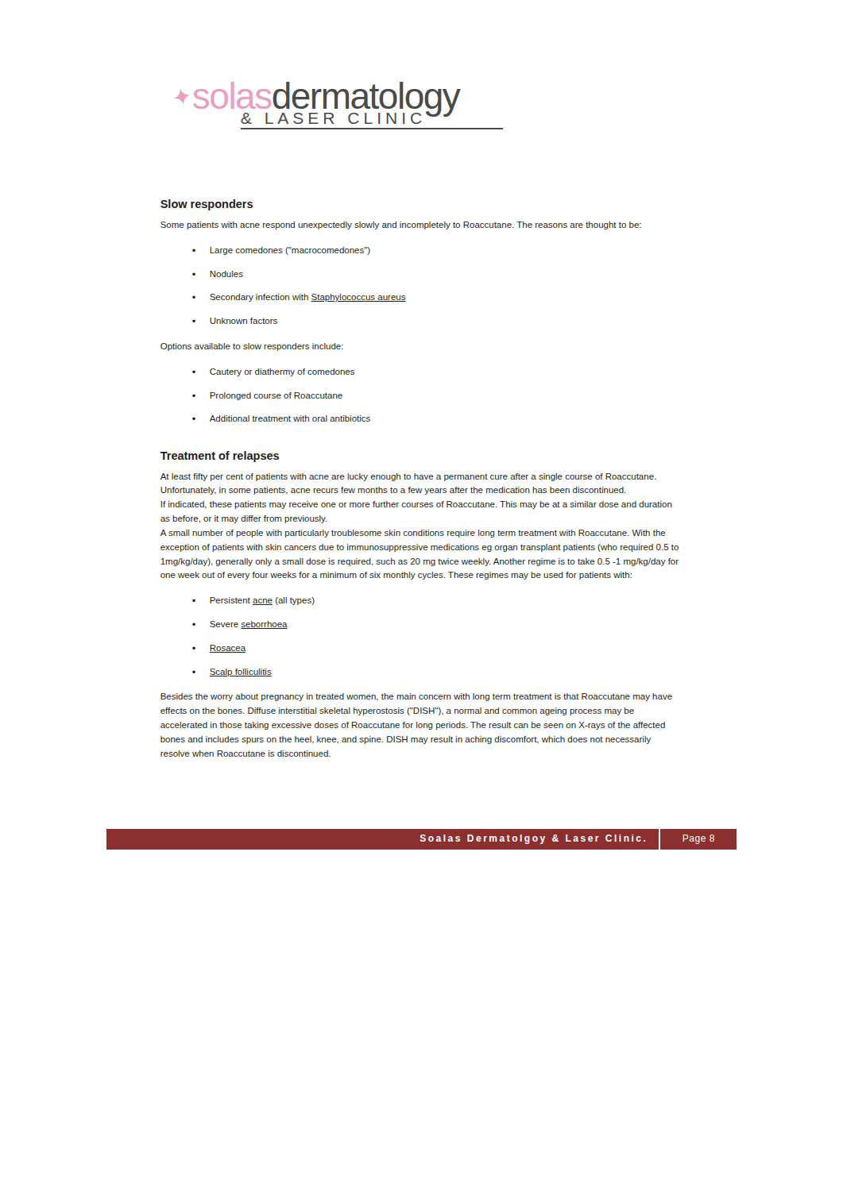✦solasdermatology
& Laser Clinic
Slow responders
Some patients with acne respond unexpectedly slowly and incompletely to Roaccutane. The reasons are thought to be:
Large comedones ("macrocomedones")
Nodules
Secondary infection with Staphylococcus aureus
Unknown factors
Options available to slow responders include:
Cautery or diathermy of comedones
Prolonged course of Roaccutane
Additional treatment with oral antibiotics
Treatment of relapses
At least fifty per cent of patients with acne are lucky enough to have a permanent cure after a single course of Roaccutane. Unfortunately, in some patients, acne recurs few months to a few years after the medication has been discontinued.
If indicated, these patients may receive one or more further courses of Roaccutane. This may be at a similar dose and duration as before, or it may differ from previously.
A small number of people with particularly troublesome skin conditions require long term treatment with Roaccutane. With the exception of patients with skin cancers due to immunosuppressive medications eg organ transplant patients (who required 0.5 to 1mg/kg/day), generally only a small dose is required, such as 20 mg twice weekly. Another regime is to take 0.5 -1 mg/kg/day for one week out of every four weeks for a minimum of six monthly cycles. These regimes may be used for patients with:
Persistent acne (all types)
Severe seborrhoea
Rosacea
Scalp folliculitis
Besides the worry about pregnancy in treated women, the main concern with long term treatment is that Roaccutane may have effects on the bones. Diffuse interstitial skeletal hyperostosis ("DISH"), a normal and common ageing process may be accelerated in those taking excessive doses of Roaccutane for long periods. The result can be seen on X-rays of the affected bones and includes spurs on the heel, knee, and spine. DISH may result in aching discomfort, which does not necessarily resolve when Roaccutane is discontinued.
Soalas Dermatolgoy & Laser Clinic.
Page 8